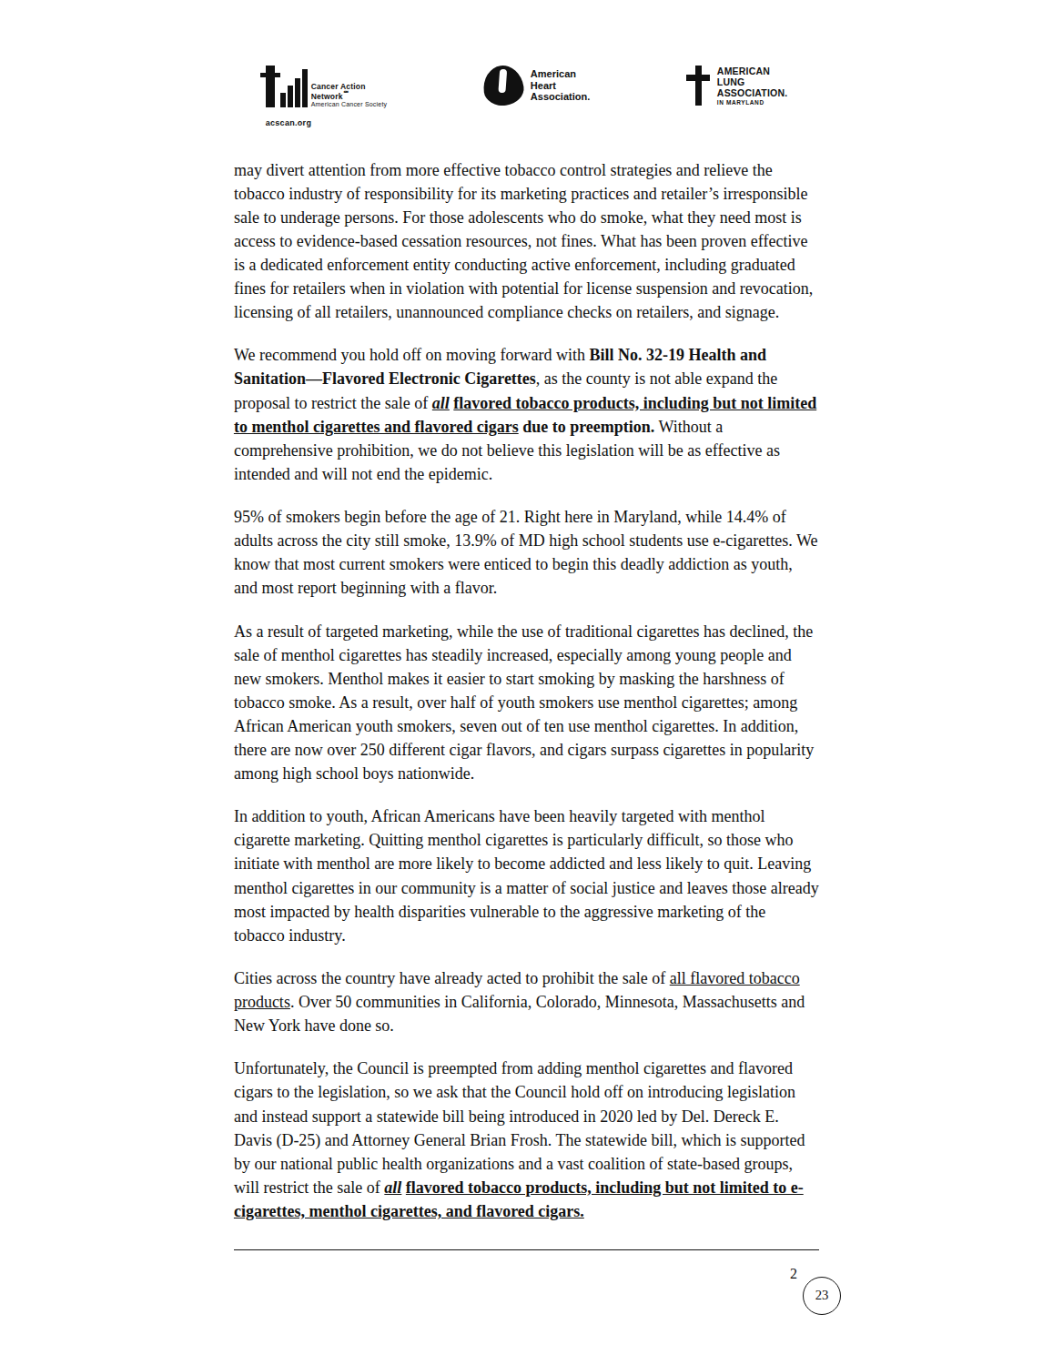Cancer Action
Network℠ American Cancer Society
acscan.org
American
Heart
Association.
AMERICAN
LUNG
ASSOCIATION. IN MARYLAND
may divert attention from more effective tobacco control strategies and relieve the tobacco industry of responsibility for its marketing practices and retailer’s irresponsible sale to underage persons. For those adolescents who do smoke, what they need most is access to evidence-based cessation resources, not fines. What has been proven effective is a dedicated enforcement entity conducting active enforcement, including graduated fines for retailers when in violation with potential for license suspension and revocation, licensing of all retailers, unannounced compliance checks on retailers, and signage.
We recommend you hold off on moving forward with Bill No. 32-19 Health and Sanitation—Flavored Electronic Cigarettes, as the county is not able expand the proposal to restrict the sale of all flavored tobacco products, including but not limited to menthol cigarettes and flavored cigars due to preemption. Without a comprehensive prohibition, we do not believe this legislation will be as effective as intended and will not end the epidemic.
95% of smokers begin before the age of 21. Right here in Maryland, while 14.4% of adults across the city still smoke, 13.9% of MD high school students use e-cigarettes. We know that most current smokers were enticed to begin this deadly addiction as youth, and most report beginning with a flavor.
As a result of targeted marketing, while the use of traditional cigarettes has declined, the sale of menthol cigarettes has steadily increased, especially among young people and new smokers. Menthol makes it easier to start smoking by masking the harshness of tobacco smoke. As a result, over half of youth smokers use menthol cigarettes; among African American youth smokers, seven out of ten use menthol cigarettes. In addition, there are now over 250 different cigar flavors, and cigars surpass cigarettes in popularity among high school boys nationwide.
In addition to youth, African Americans have been heavily targeted with menthol cigarette marketing. Quitting menthol cigarettes is particularly difficult, so those who initiate with menthol are more likely to become addicted and less likely to quit. Leaving menthol cigarettes in our community is a matter of social justice and leaves those already most impacted by health disparities vulnerable to the aggressive marketing of the tobacco industry.
Cities across the country have already acted to prohibit the sale of all flavored tobacco products. Over 50 communities in California, Colorado, Minnesota, Massachusetts and New York have done so.
Unfortunately, the Council is preempted from adding menthol cigarettes and flavored cigars to the legislation, so we ask that the Council hold off on introducing legislation and instead support a statewide bill being introduced in 2020 led by Del. Dereck E. Davis (D-25) and Attorney General Brian Frosh. The statewide bill, which is supported by our national public health organizations and a vast coalition of state-based groups, will restrict the sale of all flavored tobacco products, including but not limited to e-cigarettes, menthol cigarettes, and flavored cigars.
2 23